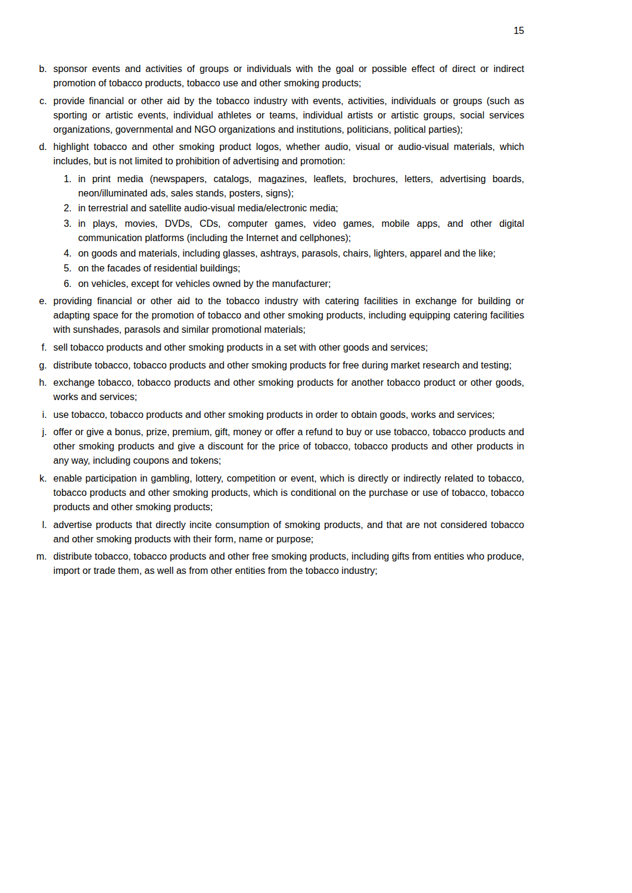15
sponsor events and activities of groups or individuals with the goal or possible effect of direct or indirect promotion of tobacco products, tobacco use and other smoking products;
provide financial or other aid by the tobacco industry with events, activities, individuals or groups (such as sporting or artistic events, individual athletes or teams, individual artists or artistic groups, social services organizations, governmental and NGO organizations and institutions, politicians, political parties);
highlight tobacco and other smoking product logos, whether audio, visual or audio-visual materials, which includes, but is not limited to prohibition of advertising and promotion:
in print media (newspapers, catalogs, magazines, leaflets, brochures, letters, advertising boards, neon/illuminated ads, sales stands, posters, signs);
in terrestrial and satellite audio-visual media/electronic media;
in plays, movies, DVDs, CDs, computer games, video games, mobile apps, and other digital communication platforms (including the Internet and cellphones);
on goods and materials, including glasses, ashtrays, parasols, chairs, lighters, apparel and the like;
on the facades of residential buildings;
on vehicles, except for vehicles owned by the manufacturer;
providing financial or other aid to the tobacco industry with catering facilities in exchange for building or adapting space for the promotion of tobacco and other smoking products, including equipping catering facilities with sunshades, parasols and similar promotional materials;
sell tobacco products and other smoking products in a set with other goods and services;
distribute tobacco, tobacco products and other smoking products for free during market research and testing;
exchange tobacco, tobacco products and other smoking products for another tobacco product or other goods, works and services;
use tobacco, tobacco products and other smoking products in order to obtain goods, works and services;
offer or give a bonus, prize, premium, gift, money or offer a refund to buy or use tobacco, tobacco products and other smoking products and give a discount for the price of tobacco, tobacco products and other products in any way, including coupons and tokens;
enable participation in gambling, lottery, competition or event, which is directly or indirectly related to tobacco, tobacco products and other smoking products, which is conditional on the purchase or use of tobacco, tobacco products and other smoking products;
advertise products that directly incite consumption of smoking products, and that are not considered tobacco and other smoking products with their form, name or purpose;
distribute tobacco, tobacco products and other free smoking products, including gifts from entities who produce, import or trade them, as well as from other entities from the tobacco industry;